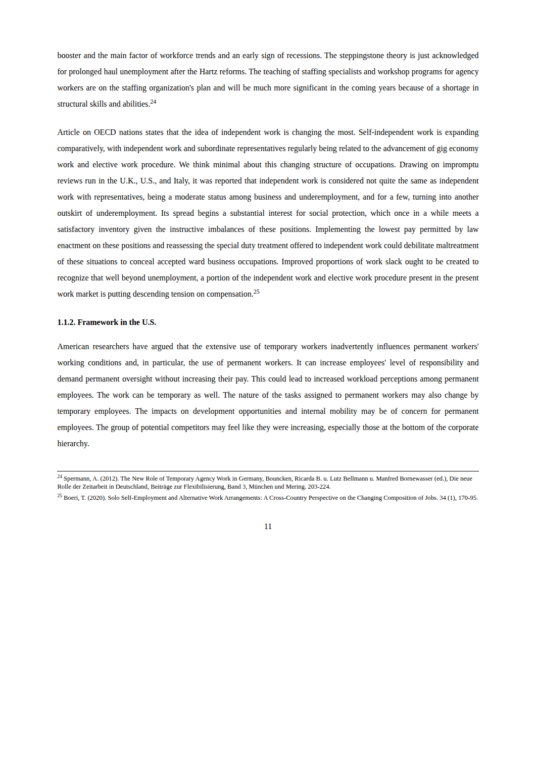booster and the main factor of workforce trends and an early sign of recessions. The steppingstone theory is just acknowledged for prolonged haul unemployment after the Hartz reforms. The teaching of staffing specialists and workshop programs for agency workers are on the staffing organization's plan and will be much more significant in the coming years because of a shortage in structural skills and abilities.24
Article on OECD nations states that the idea of independent work is changing the most. Self-independent work is expanding comparatively, with independent work and subordinate representatives regularly being related to the advancement of gig economy work and elective work procedure. We think minimal about this changing structure of occupations. Drawing on impromptu reviews run in the U.K., U.S., and Italy, it was reported that independent work is considered not quite the same as independent work with representatives, being a moderate status among business and underemployment, and for a few, turning into another outskirt of underemployment. Its spread begins a substantial interest for social protection, which once in a while meets a satisfactory inventory given the instructive imbalances of these positions. Implementing the lowest pay permitted by law enactment on these positions and reassessing the special duty treatment offered to independent work could debilitate maltreatment of these situations to conceal accepted ward business occupations. Improved proportions of work slack ought to be created to recognize that well beyond unemployment, a portion of the independent work and elective work procedure present in the present work market is putting descending tension on compensation.25
1.1.2. Framework in the U.S.
American researchers have argued that the extensive use of temporary workers inadvertently influences permanent workers' working conditions and, in particular, the use of permanent workers. It can increase employees' level of responsibility and demand permanent oversight without increasing their pay. This could lead to increased workload perceptions among permanent employees. The work can be temporary as well. The nature of the tasks assigned to permanent workers may also change by temporary employees. The impacts on development opportunities and internal mobility may be of concern for permanent employees. The group of potential competitors may feel like they were increasing, especially those at the bottom of the corporate hierarchy.
24 Spermann, A. (2012). The New Role of Temporary Agency Work in Germany, Bouncken, Ricarda B. u. Lutz Bellmann u. Manfred Bornewasser (ed.), Die neue Rolle der Zeitarbeit in Deutschland, Beiträge zur Flexibilisierung, Band 3, München und Mering. 203-224.
25 Boeri, T. (2020). Solo Self-Employment and Alternative Work Arrangements: A Cross-Country Perspective on the Changing Composition of Jobs. 34 (1), 170-95.
11